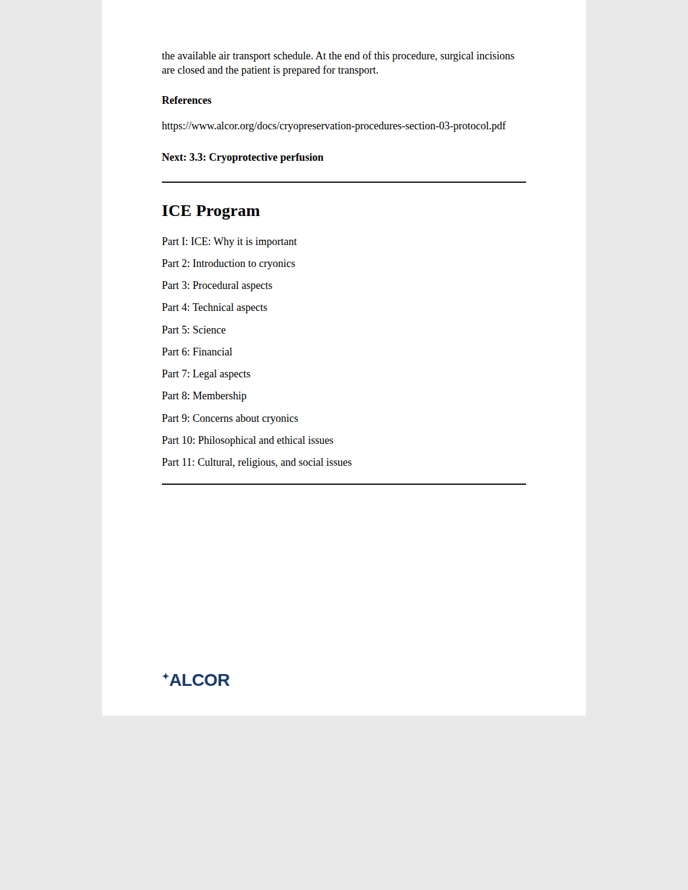the available air transport schedule. At the end of this procedure, surgical incisions are closed and the patient is prepared for transport.
References
https://www.alcor.org/docs/cryopreservation-procedures-section-03-protocol.pdf
Next: 3.3: Cryoprotective perfusion
ICE Program
Part I: ICE: Why it is important
Part 2: Introduction to cryonics
Part 3: Procedural aspects
Part 4: Technical aspects
Part 5: Science
Part 6: Financial
Part 7: Legal aspects
Part 8: Membership
Part 9: Concerns about cryonics
Part 10: Philosophical and ethical issues
Part 11: Cultural, religious, and social issues
✦ALCOR